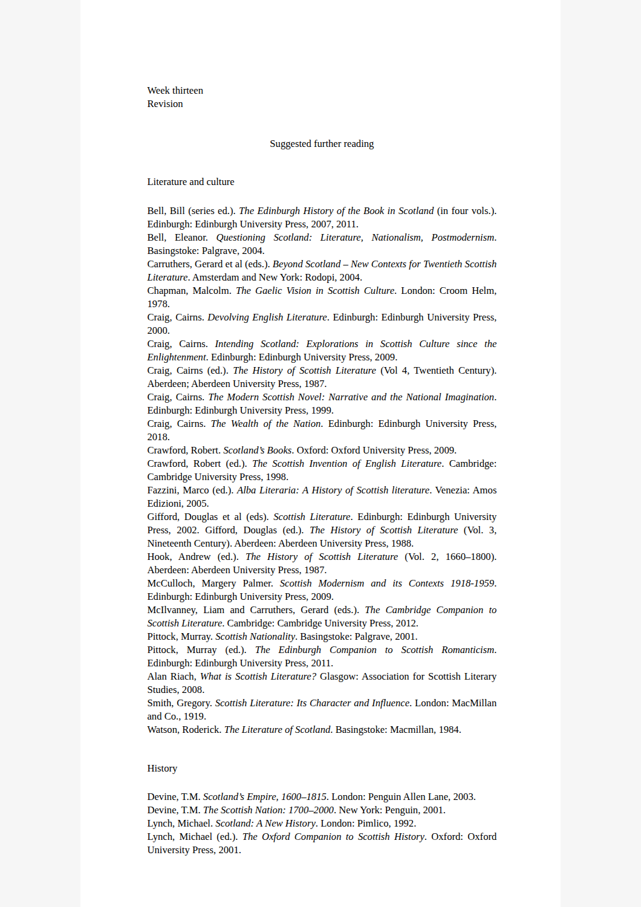Week thirteen
Revision
Suggested further reading
Literature and culture
Bell, Bill (series ed.). The Edinburgh History of the Book in Scotland (in four vols.). Edinburgh: Edinburgh University Press, 2007, 2011.
Bell, Eleanor. Questioning Scotland: Literature, Nationalism, Postmodernism. Basingstoke: Palgrave, 2004.
Carruthers, Gerard et al (eds.). Beyond Scotland – New Contexts for Twentieth Scottish Literature. Amsterdam and New York: Rodopi, 2004.
Chapman, Malcolm. The Gaelic Vision in Scottish Culture. London: Croom Helm, 1978.
Craig, Cairns. Devolving English Literature. Edinburgh: Edinburgh University Press, 2000.
Craig, Cairns. Intending Scotland: Explorations in Scottish Culture since the Enlightenment. Edinburgh: Edinburgh University Press, 2009.
Craig, Cairns (ed.). The History of Scottish Literature (Vol 4, Twentieth Century). Aberdeen; Aberdeen University Press, 1987.
Craig, Cairns. The Modern Scottish Novel: Narrative and the National Imagination. Edinburgh: Edinburgh University Press, 1999.
Craig, Cairns. The Wealth of the Nation. Edinburgh: Edinburgh University Press, 2018.
Crawford, Robert. Scotland’s Books. Oxford: Oxford University Press, 2009.
Crawford, Robert (ed.). The Scottish Invention of English Literature. Cambridge: Cambridge University Press, 1998.
Fazzini, Marco (ed.). Alba Literaria: A History of Scottish literature. Venezia: Amos Edizioni, 2005.
Gifford, Douglas et al (eds). Scottish Literature. Edinburgh: Edinburgh University Press, 2002. Gifford, Douglas (ed.). The History of Scottish Literature (Vol. 3, Nineteenth Century). Aberdeen: Aberdeen University Press, 1988.
Hook, Andrew (ed.). The History of Scottish Literature (Vol. 2, 1660–1800). Aberdeen: Aberdeen University Press, 1987.
McCulloch, Margery Palmer. Scottish Modernism and its Contexts 1918-1959. Edinburgh: Edinburgh University Press, 2009.
McIlvanney, Liam and Carruthers, Gerard (eds.). The Cambridge Companion to Scottish Literature. Cambridge: Cambridge University Press, 2012.
Pittock, Murray. Scottish Nationality. Basingstoke: Palgrave, 2001.
Pittock, Murray (ed.). The Edinburgh Companion to Scottish Romanticism. Edinburgh: Edinburgh University Press, 2011.
Alan Riach, What is Scottish Literature? Glasgow: Association for Scottish Literary Studies, 2008.
Smith, Gregory. Scottish Literature: Its Character and Influence. London: MacMillan and Co., 1919.
Watson, Roderick. The Literature of Scotland. Basingstoke: Macmillan, 1984.
History
Devine, T.M. Scotland’s Empire, 1600–1815. London: Penguin Allen Lane, 2003.
Devine, T.M. The Scottish Nation: 1700–2000. New York: Penguin, 2001.
Lynch, Michael. Scotland: A New History. London: Pimlico, 1992.
Lynch, Michael (ed.). The Oxford Companion to Scottish History. Oxford: Oxford University Press, 2001.